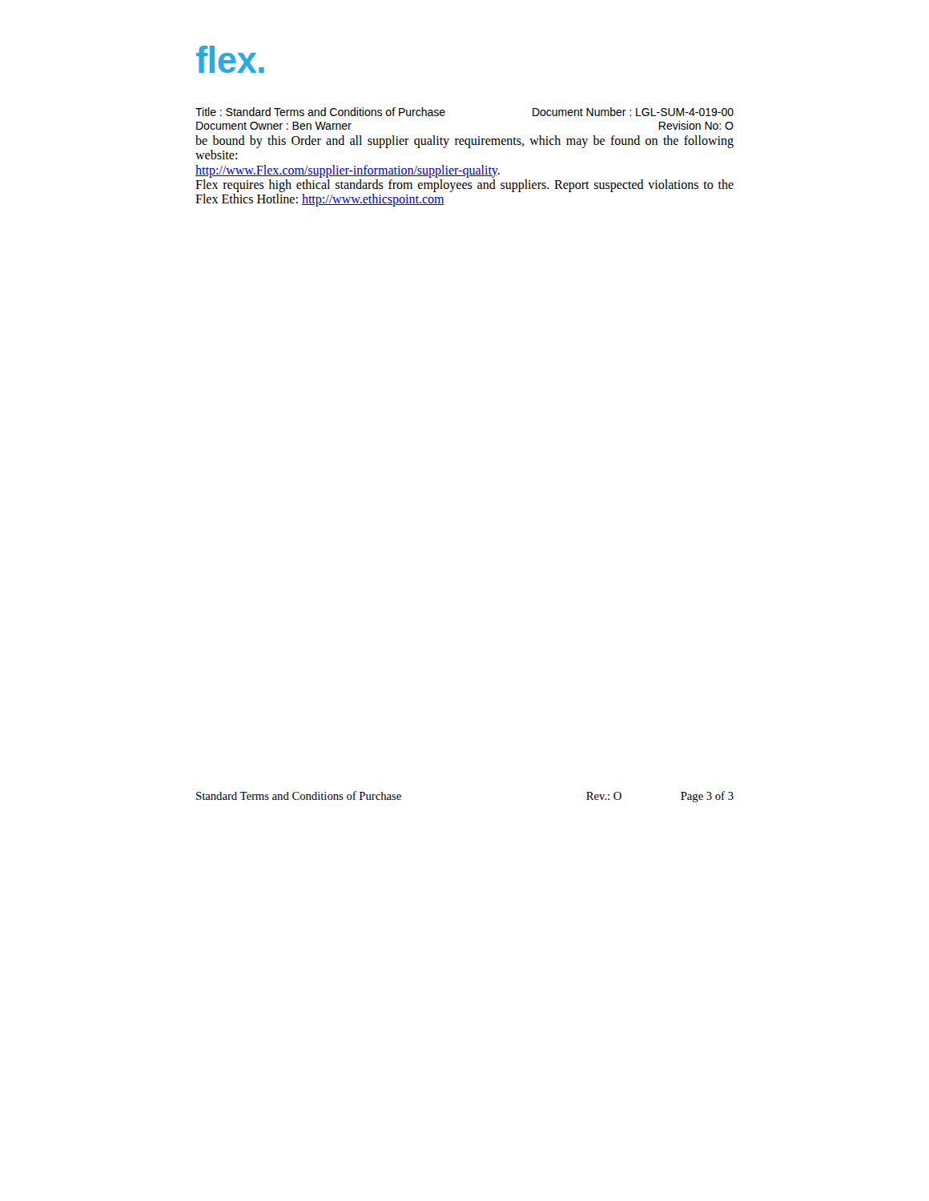flex.
| Title : Standard Terms and Conditions of Purchase | Document Number : LGL-SUM-4-019-00 |
| Document Owner : Ben Warner | Revision No: O |
be bound by this Order and all supplier quality requirements, which may be found on the following website:
http://www.Flex.com/supplier-information/supplier-quality.
Flex requires high ethical standards from employees and suppliers. Report suspected violations to the Flex Ethics Hotline: http://www.ethicspoint.com
| Standard Terms and Conditions of Purchase | Rev.: O | Page 3 of 3 |